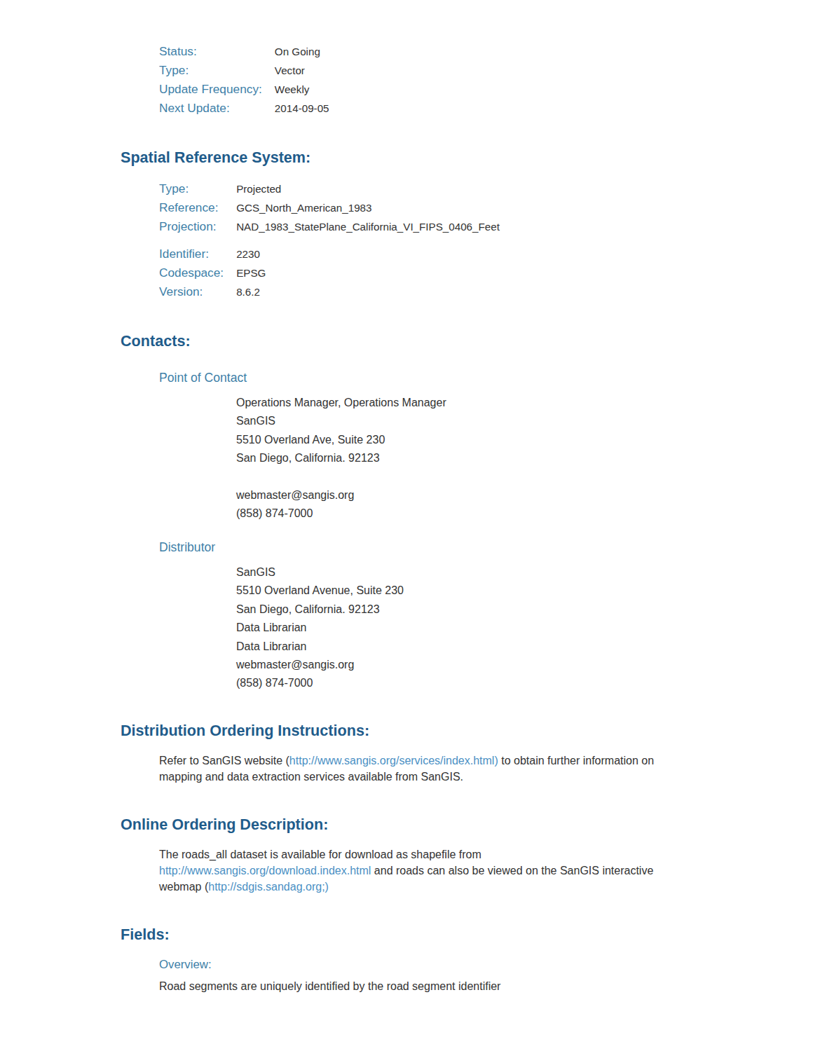| Status: | On Going |
| Type: | Vector |
| Update Frequency: | Weekly |
| Next Update: | 2014-09-05 |
Spatial Reference System:
| Type: | Projected |
| Reference: | GCS_North_American_1983 |
| Projection: | NAD_1983_StatePlane_California_VI_FIPS_0406_Feet |
| Identifier: | 2230 |
| Codespace: | EPSG |
| Version: | 8.6.2 |
Contacts:
Point of Contact
Operations Manager, Operations Manager
SanGIS
5510 Overland Ave, Suite 230
San Diego, California. 92123
webmaster@sangis.org
(858) 874-7000
Distributor
SanGIS
5510 Overland Avenue, Suite 230
San Diego, California. 92123
Data Librarian
Data Librarian
webmaster@sangis.org
(858) 874-7000
Distribution Ordering Instructions:
Refer to SanGIS website (http://www.sangis.org/services/index.html) to obtain further information on mapping and data extraction services available from SanGIS.
Online Ordering Description:
The roads_all dataset is available for download as shapefile from http://www.sangis.org/download.index.html and roads can also be viewed on the SanGIS interactive webmap (http://sdgis.sandag.org;)
Fields:
Overview:
Road segments are uniquely identified by the road segment identifier